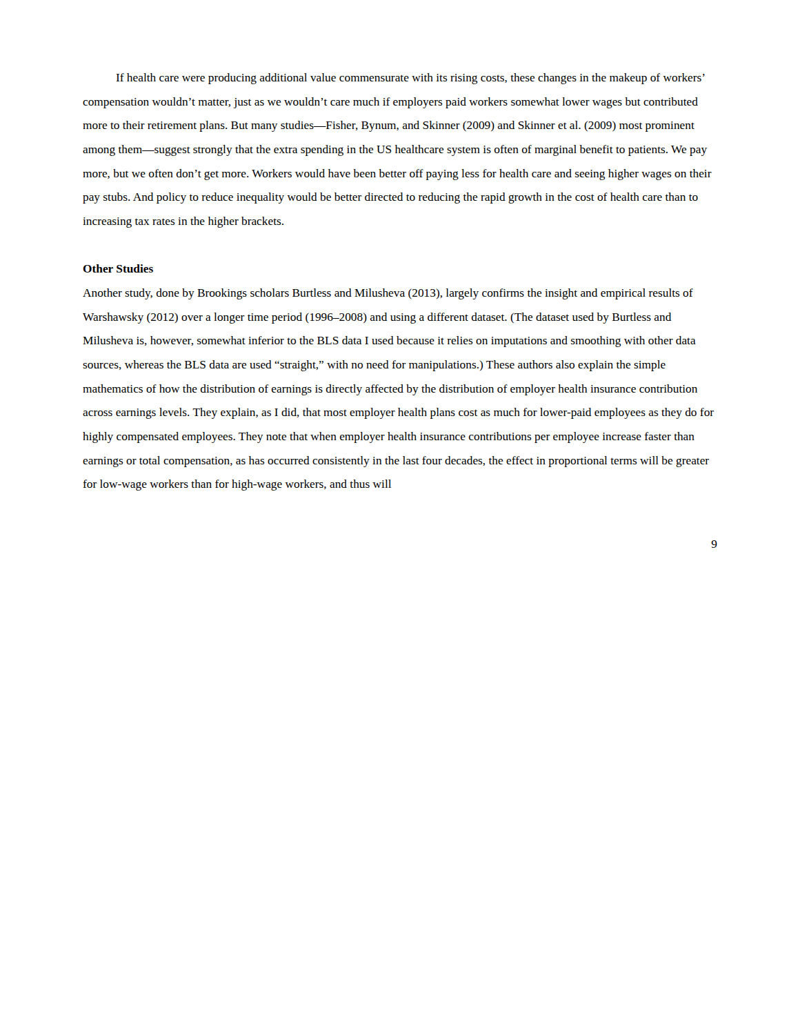If health care were producing additional value commensurate with its rising costs, these changes in the makeup of workers’ compensation wouldn’t matter, just as we wouldn’t care much if employers paid workers somewhat lower wages but contributed more to their retirement plans. But many studies—Fisher, Bynum, and Skinner (2009) and Skinner et al. (2009) most prominent among them—suggest strongly that the extra spending in the US healthcare system is often of marginal benefit to patients. We pay more, but we often don’t get more. Workers would have been better off paying less for health care and seeing higher wages on their pay stubs. And policy to reduce inequality would be better directed to reducing the rapid growth in the cost of health care than to increasing tax rates in the higher brackets.
Other Studies
Another study, done by Brookings scholars Burtless and Milusheva (2013), largely confirms the insight and empirical results of Warshawsky (2012) over a longer time period (1996–2008) and using a different dataset. (The dataset used by Burtless and Milusheva is, however, somewhat inferior to the BLS data I used because it relies on imputations and smoothing with other data sources, whereas the BLS data are used “straight,” with no need for manipulations.) These authors also explain the simple mathematics of how the distribution of earnings is directly affected by the distribution of employer health insurance contribution across earnings levels. They explain, as I did, that most employer health plans cost as much for lower-paid employees as they do for highly compensated employees. They note that when employer health insurance contributions per employee increase faster than earnings or total compensation, as has occurred consistently in the last four decades, the effect in proportional terms will be greater for low-wage workers than for high-wage workers, and thus will
9